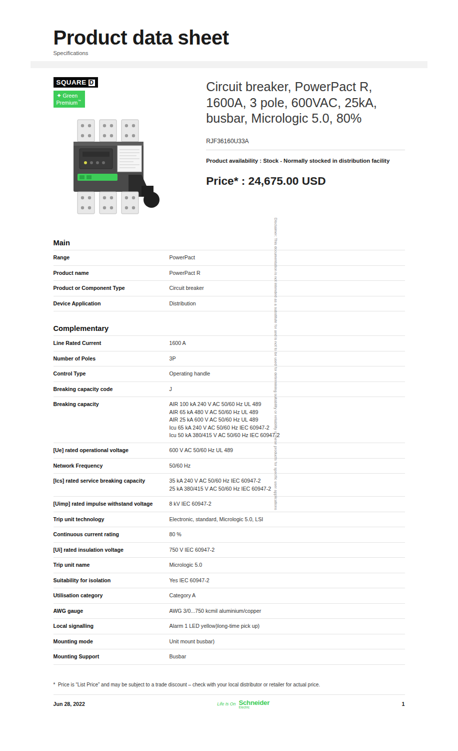Product data sheet
Specifications
SQUARED
✦Green
Premium™
Circuit breaker, PowerPact R, 1600A, 3 pole, 600VAC, 25kA, busbar, Micrologic 5.0, 80%
RJF36160U33A
Product availability : Stock - Normally stocked in distribution facility
Price* : 24,675.00 USD
Main
| Range | PowerPact |
| Product name | PowerPact R |
| Product or Component Type | Circuit breaker |
| Device Application | Distribution |
Complementary
| Line Rated Current | 1600 A |
| Number of Poles | 3P |
| Control Type | Operating handle |
| Breaking capacity code | J |
| Breaking capacity | AIR 100 kA 240 V AC 50/60 Hz UL 489 AIR 65 kA 480 V AC 50/60 Hz UL 489 AIR 25 kA 600 V AC 50/60 Hz UL 489 Icu 65 kA 240 V AC 50/60 Hz IEC 60947-2 Icu 50 kA 380/415 V AC 50/60 Hz IEC 60947-2 |
| [Ue] rated operational voltage | 600 V AC 50/60 Hz UL 489 |
| Network Frequency | 50/60 Hz |
| [Ics] rated service breaking capacity | 35 kA 240 V AC 50/60 Hz IEC 60947-2 25 kA 380/415 V AC 50/60 Hz IEC 60947-2 |
| [Uimp] rated impulse withstand voltage | 8 kV IEC 60947-2 |
| Trip unit technology | Electronic, standard, Micrologic 5.0, LSI |
| Continuous current rating | 80 % |
| [Ui] rated insulation voltage | 750 V IEC 60947-2 |
| Trip unit name | Micrologic 5.0 |
| Suitability for isolation | Yes IEC 60947-2 |
| Utilisation category | Category A |
| AWG gauge | AWG 3/0...750 kcmil aluminium/copper |
| Local signalling | Alarm 1 LED yellow)long-time pick up) |
| Mounting mode | Unit mount busbar) |
| Mounting Support | Busbar |
* Price is “List Price” and may be subject to a trade discount – check with your local distributor or retailer for actual price.
Jun 28, 2022 Life Is On SchneiderElectric 1
Disclaimer: This documentation is not intended as a substitute for and is not to be used for determining suitability or reliability of these products for specific user applications